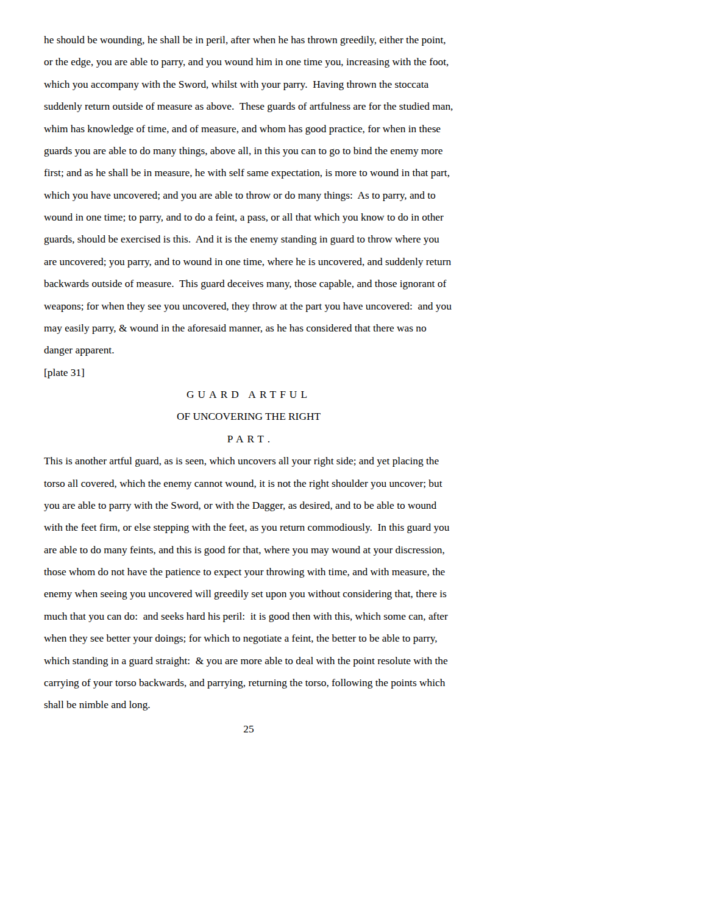he should be wounding, he shall be in peril, after when he has thrown greedily, either the point, or the edge, you are able to parry, and you wound him in one time you, increasing with the foot, which you accompany with the Sword, whilst with your parry. Having thrown the stoccata suddenly return outside of measure as above. These guards of artfulness are for the studied man, whim has knowledge of time, and of measure, and whom has good practice, for when in these guards you are able to do many things, above all, in this you can to go to bind the enemy more first; and as he shall be in measure, he with self same expectation, is more to wound in that part, which you have uncovered; and you are able to throw or do many things: As to parry, and to wound in one time; to parry, and to do a feint, a pass, or all that which you know to do in other guards, should be exercised is this. And it is the enemy standing in guard to throw where you are uncovered; you parry, and to wound in one time, where he is uncovered, and suddenly return backwards outside of measure. This guard deceives many, those capable, and those ignorant of weapons; for when they see you uncovered, they throw at the part you have uncovered: and you may easily parry, & wound in the aforesaid manner, as he has considered that there was no danger apparent.
[plate 31]
GUARD ARTFUL
OF UNCOVERING THE RIGHT
PART.
This is another artful guard, as is seen, which uncovers all your right side; and yet placing the torso all covered, which the enemy cannot wound, it is not the right shoulder you uncover; but you are able to parry with the Sword, or with the Dagger, as desired, and to be able to wound with the feet firm, or else stepping with the feet, as you return commodiously. In this guard you are able to do many feints, and this is good for that, where you may wound at your discression, those whom do not have the patience to expect your throwing with time, and with measure, the enemy when seeing you uncovered will greedily set upon you without considering that, there is much that you can do: and seeks hard his peril: it is good then with this, which some can, after when they see better your doings; for which to negotiate a feint, the better to be able to parry, which standing in a guard straight: & you are more able to deal with the point resolute with the carrying of your torso backwards, and parrying, returning the torso, following the points which shall be nimble and long.
25